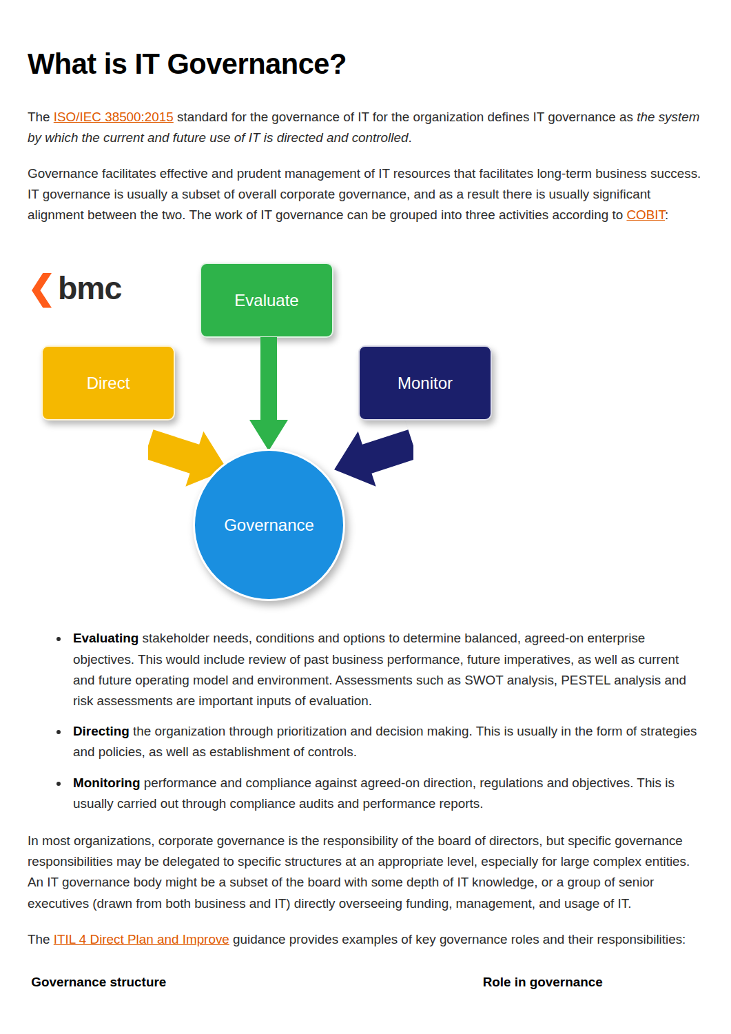What is IT Governance?
The ISO/IEC 38500:2015 standard for the governance of IT for the organization defines IT governance as the system by which the current and future use of IT is directed and controlled.
Governance facilitates effective and prudent management of IT resources that facilitates long-term business success. IT governance is usually a subset of overall corporate governance, and as a result there is usually significant alignment between the two. The work of IT governance can be grouped into three activities according to COBIT:
❮bmc
Evaluate
Direct
Monitor
Governance
Evaluating stakeholder needs, conditions and options to determine balanced, agreed-on enterprise objectives. This would include review of past business performance, future imperatives, as well as current and future operating model and environment. Assessments such as SWOT analysis, PESTEL analysis and risk assessments are important inputs of evaluation.
Directing the organization through prioritization and decision making. This is usually in the form of strategies and policies, as well as establishment of controls.
Monitoring performance and compliance against agreed-on direction, regulations and objectives. This is usually carried out through compliance audits and performance reports.
In most organizations, corporate governance is the responsibility of the board of directors, but specific governance responsibilities may be delegated to specific structures at an appropriate level, especially for large complex entities. An IT governance body might be a subset of the board with some depth of IT knowledge, or a group of senior executives (drawn from both business and IT) directly overseeing funding, management, and usage of IT.
The ITIL 4 Direct Plan and Improve guidance provides examples of key governance roles and their responsibilities:
| Governance structure | Role in governance |
| --- | --- |